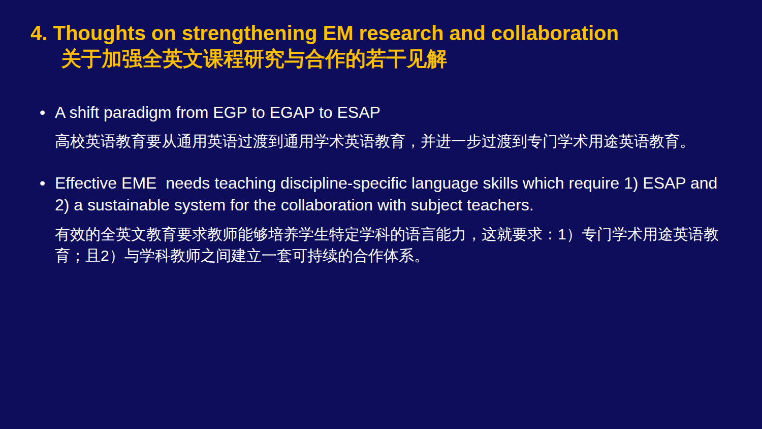4. Thoughts on strengthening EM research and collaboration 关于加强全英文课程研究与合作的若干见解
A shift paradigm from EGP to EGAP to ESAP 高校英语教育要从通用英语过渡到通用学术英语教育，并进一步过渡到专门学术用途英语教育。
Effective EME needs teaching discipline-specific language skills which require 1) ESAP and 2) a sustainable system for the collaboration with subject teachers. 有效的全英文教育要求教师能够培养学生特定学科的语言能力，这就要求：1）专门学术用途英语教育；且2）与学科教师之间建立一套可持续的合作体系。